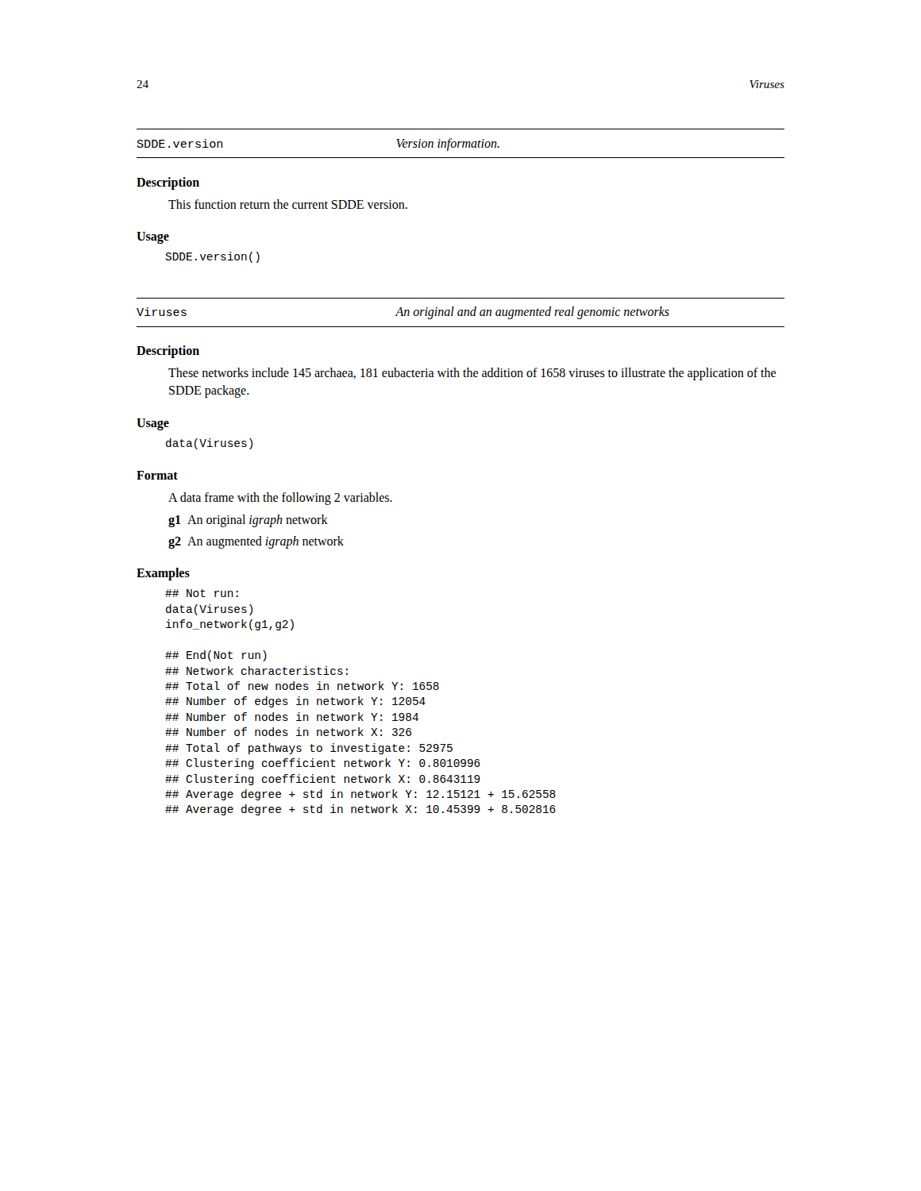24 Viruses
SDDE.version Version information.
Description
This function return the current SDDE version.
Usage
SDDE.version()
Viruses An original and an augmented real genomic networks
Description
These networks include 145 archaea, 181 eubacteria with the addition of 1658 viruses to illustrate the application of the SDDE package.
Usage
data(Viruses)
Format
A data frame with the following 2 variables.
g1
An original igraph network
g2
An augmented igraph network
Examples
## Not run: 
data(Viruses)
info_network(g1,g2)

## End(Not run)
## Network characteristics:
## Total of new nodes in network Y: 1658
## Number of edges in network Y: 12054
## Number of nodes in network Y: 1984
## Number of nodes in network X: 326
## Total of pathways to investigate: 52975
## Clustering coefficient network Y: 0.8010996
## Clustering coefficient network X: 0.8643119
## Average degree + std in network Y: 12.15121 + 15.62558
## Average degree + std in network X: 10.45399 + 8.502816